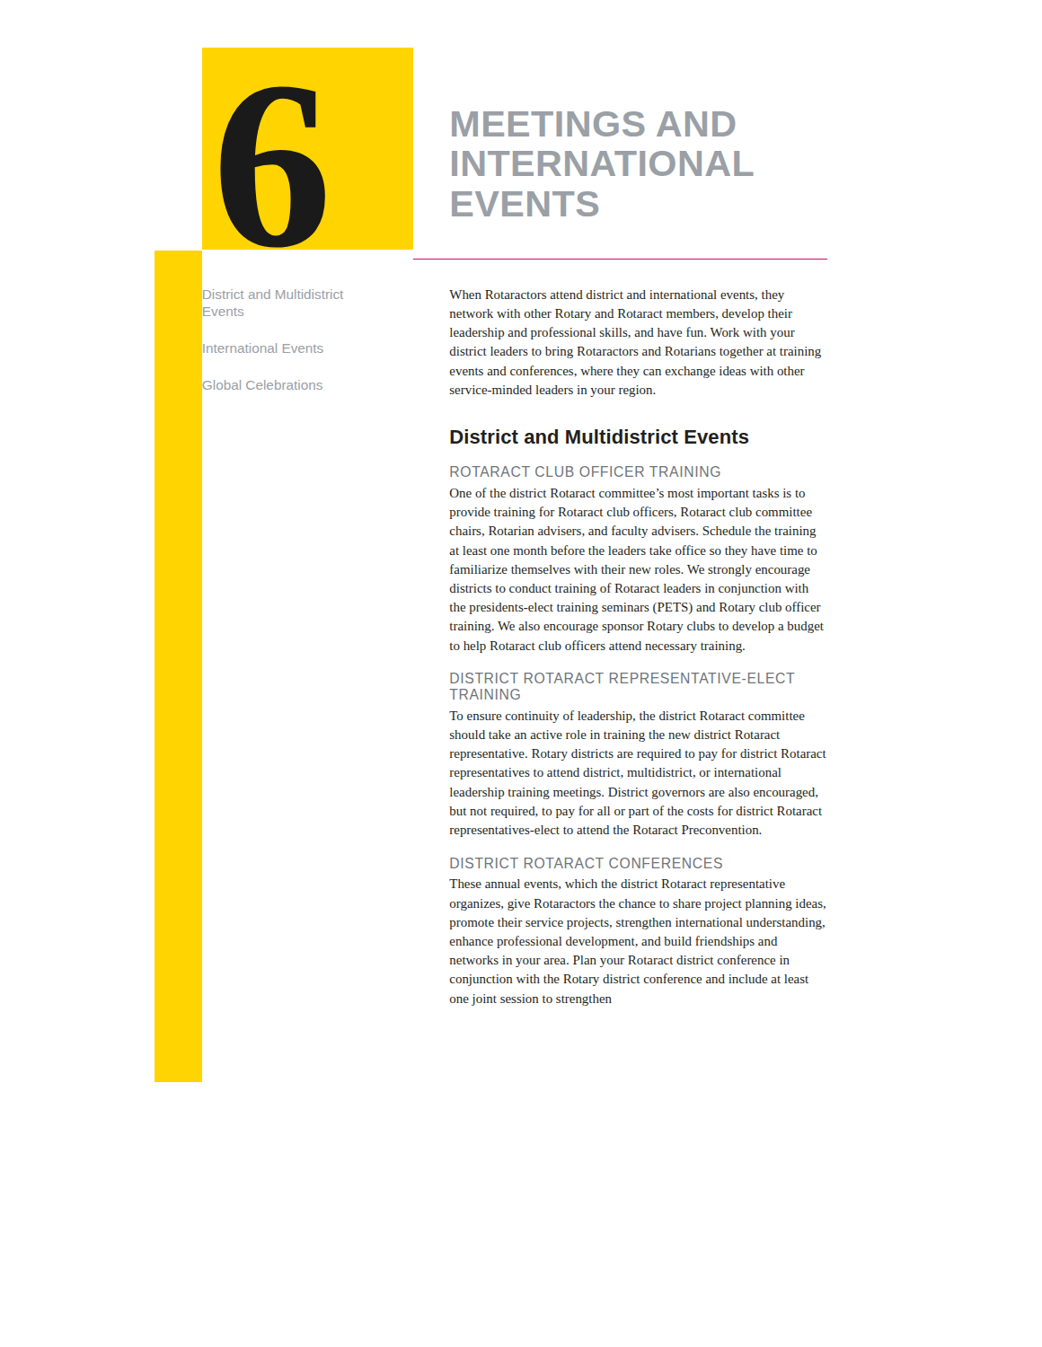6
Meetings and
International Events
District and Multidistrict Events
International Events
Global Celebrations
When Rotaractors attend district and international events, they network with other Rotary and Rotaract members, develop their leadership and professional skills, and have fun. Work with your district leaders to bring Rotaractors and Rotarians together at training events and conferences, where they can exchange ideas with other service-minded leaders in your region.
District and Multidistrict Events
Rotaract Club Officer Training
One of the district Rotaract committee’s most important tasks is to provide training for Rotaract club officers, Rotaract club committee chairs, Rotarian advisers, and faculty advisers. Schedule the training at least one month before the leaders take office so they have time to familiarize themselves with their new roles. We strongly encourage districts to conduct training of Rotaract leaders in conjunction with the presidents-elect training seminars (PETS) and Rotary club officer training. We also encourage sponsor Rotary clubs to develop a budget to help Rotaract club officers attend necessary training.
District Rotaract Representative-Elect Training
To ensure continuity of leadership, the district Rotaract committee should take an active role in training the new district Rotaract representative. Rotary districts are required to pay for district Rotaract representatives to attend district, multidistrict, or international leadership training meetings. District governors are also encouraged, but not required, to pay for all or part of the costs for district Rotaract representatives-elect to attend the Rotaract Preconvention.
District Rotaract Conferences
These annual events, which the district Rotaract representative organizes, give Rotaractors the chance to share project planning ideas, promote their service projects, strengthen international understanding, enhance professional development, and build friendships and networks in your area. Plan your Rotaract district conference in conjunction with the Rotary district conference and include at least one joint session to strengthen